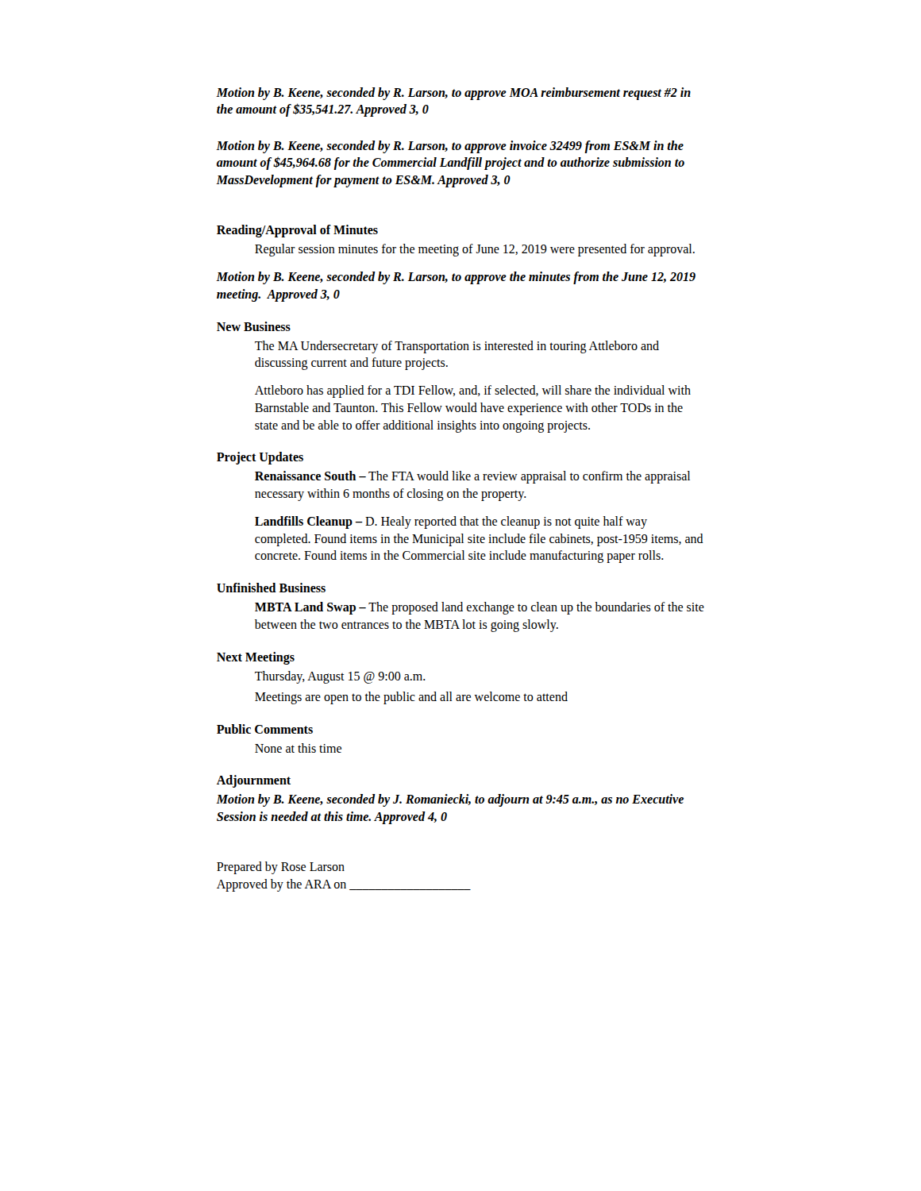Motion by B. Keene, seconded by R. Larson, to approve MOA reimbursement request #2 in the amount of $35,541.27. Approved 3, 0
Motion by B. Keene, seconded by R. Larson, to approve invoice 32499 from ES&M in the amount of $45,964.68 for the Commercial Landfill project and to authorize submission to MassDevelopment for payment to ES&M. Approved 3, 0
Reading/Approval of Minutes
Regular session minutes for the meeting of June 12, 2019 were presented for approval.
Motion by B. Keene, seconded by R. Larson, to approve the minutes from the June 12, 2019 meeting. Approved 3, 0
New Business
The MA Undersecretary of Transportation is interested in touring Attleboro and discussing current and future projects.
Attleboro has applied for a TDI Fellow, and, if selected, will share the individual with Barnstable and Taunton. This Fellow would have experience with other TODs in the state and be able to offer additional insights into ongoing projects.
Project Updates
Renaissance South – The FTA would like a review appraisal to confirm the appraisal necessary within 6 months of closing on the property.
Landfills Cleanup – D. Healy reported that the cleanup is not quite half way completed. Found items in the Municipal site include file cabinets, post-1959 items, and concrete. Found items in the Commercial site include manufacturing paper rolls.
Unfinished Business
MBTA Land Swap – The proposed land exchange to clean up the boundaries of the site between the two entrances to the MBTA lot is going slowly.
Next Meetings
Thursday, August 15 @ 9:00 a.m.
Meetings are open to the public and all are welcome to attend
Public Comments
None at this time
Adjournment
Motion by B. Keene, seconded by J. Romaniecki, to adjourn at 9:45 a.m., as no Executive Session is needed at this time. Approved 4, 0
Prepared by Rose Larson
Approved by the ARA on ___________________